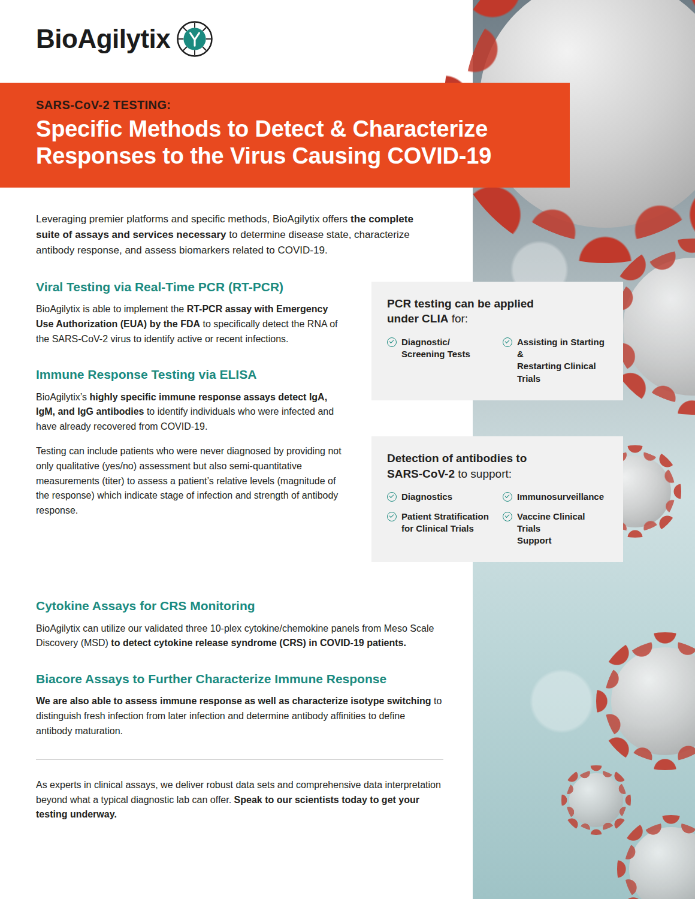BioAgilytix
SARS-CoV-2 TESTING:
Specific Methods to Detect & Characterize
Responses to the Virus Causing COVID-19
Leveraging premier platforms and specific methods, BioAgilytix offers the complete suite of assays and services necessary to determine disease state, characterize antibody response, and assess biomarkers related to COVID-19.
Viral Testing via Real-Time PCR (RT-PCR)
BioAgilytix is able to implement the RT-PCR assay with Emergency Use Authorization (EUA) by the FDA to specifically detect the RNA of the SARS-CoV-2 virus to identify active or recent infections.
Immune Response Testing via ELISA
BioAgilytix’s highly specific immune response assays detect IgA, IgM, and IgG antibodies to identify individuals who were infected and have already recovered from COVID-19.
Testing can include patients who were never diagnosed by providing not only qualitative (yes/no) assessment but also semi-quantitative measurements (titer) to assess a patient’s relative levels (magnitude of the response) which indicate stage of infection and strength of antibody response.
PCR testing can be applied
under CLIA for:
Diagnostic/
Screening Tests
Assisting in Starting &
Restarting Clinical Trials
Detection of antibodies to
SARS-CoV-2 to support:
Diagnostics
Immunosurveillance
Patient Stratification
for Clinical Trials
Vaccine Clinical Trials
Support
Cytokine Assays for CRS Monitoring
BioAgilytix can utilize our validated three 10-plex cytokine/chemokine panels from Meso Scale Discovery (MSD) to detect cytokine release syndrome (CRS) in COVID-19 patients.
Biacore Assays to Further Characterize Immune Response
We are also able to assess immune response as well as characterize isotype switching to distinguish fresh infection from later infection and determine antibody affinities to define antibody maturation.
As experts in clinical assays, we deliver robust data sets and comprehensive data interpretation beyond what a typical diagnostic lab can offer. Speak to our scientists today to get your testing underway.